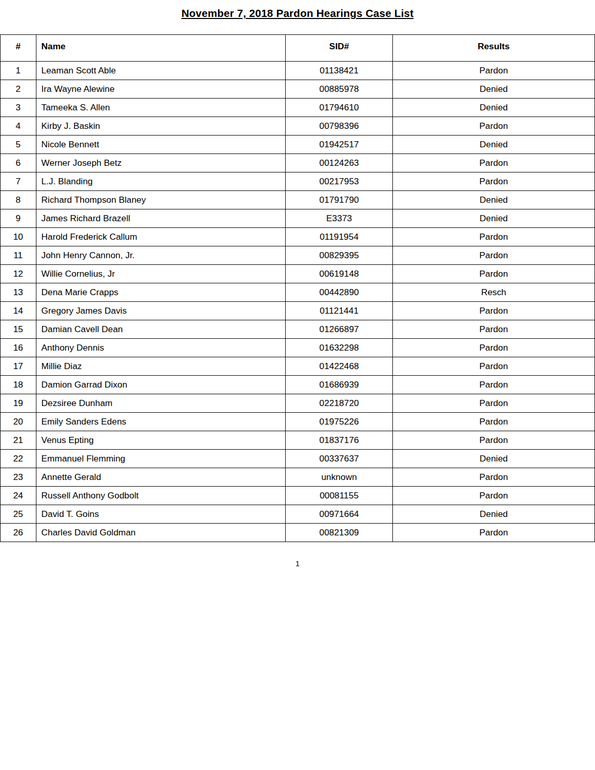November 7, 2018 Pardon Hearings Case List
Pardon hearing results
| # | Name | SID# | Results |
| --- | --- | --- | --- |
| 1 | Leaman Scott Able | 01138421 | Pardon |
| 2 | Ira Wayne Alewine | 00885978 | Denied |
| 3 | Tameeka S. Allen | 01794610 | Denied |
| 4 | Kirby J. Baskin | 00798396 | Pardon |
| 5 | Nicole Bennett | 01942517 | Denied |
| 6 | Werner Joseph Betz | 00124263 | Pardon |
| 7 | L.J. Blanding | 00217953 | Pardon |
| 8 | Richard Thompson Blaney | 01791790 | Denied |
| 9 | James Richard Brazell | E3373 | Denied |
| 10 | Harold Frederick Callum | 01191954 | Pardon |
| 11 | John Henry Cannon, Jr. | 00829395 | Pardon |
| 12 | Willie Cornelius, Jr | 00619148 | Pardon |
| 13 | Dena Marie Crapps | 00442890 | Resch |
| 14 | Gregory James Davis | 01121441 | Pardon |
| 15 | Damian Cavell Dean | 01266897 | Pardon |
| 16 | Anthony Dennis | 01632298 | Pardon |
| 17 | Millie Diaz | 01422468 | Pardon |
| 18 | Damion Garrad Dixon | 01686939 | Pardon |
| 19 | Dezsiree Dunham | 02218720 | Pardon |
| 20 | Emily Sanders Edens | 01975226 | Pardon |
| 21 | Venus Epting | 01837176 | Pardon |
| 22 | Emmanuel Flemming | 00337637 | Denied |
| 23 | Annette Gerald | unknown | Pardon |
| 24 | Russell Anthony Godbolt | 00081155 | Pardon |
| 25 | David T. Goins | 00971664 | Denied |
| 26 | Charles David Goldman | 00821309 | Pardon |
1